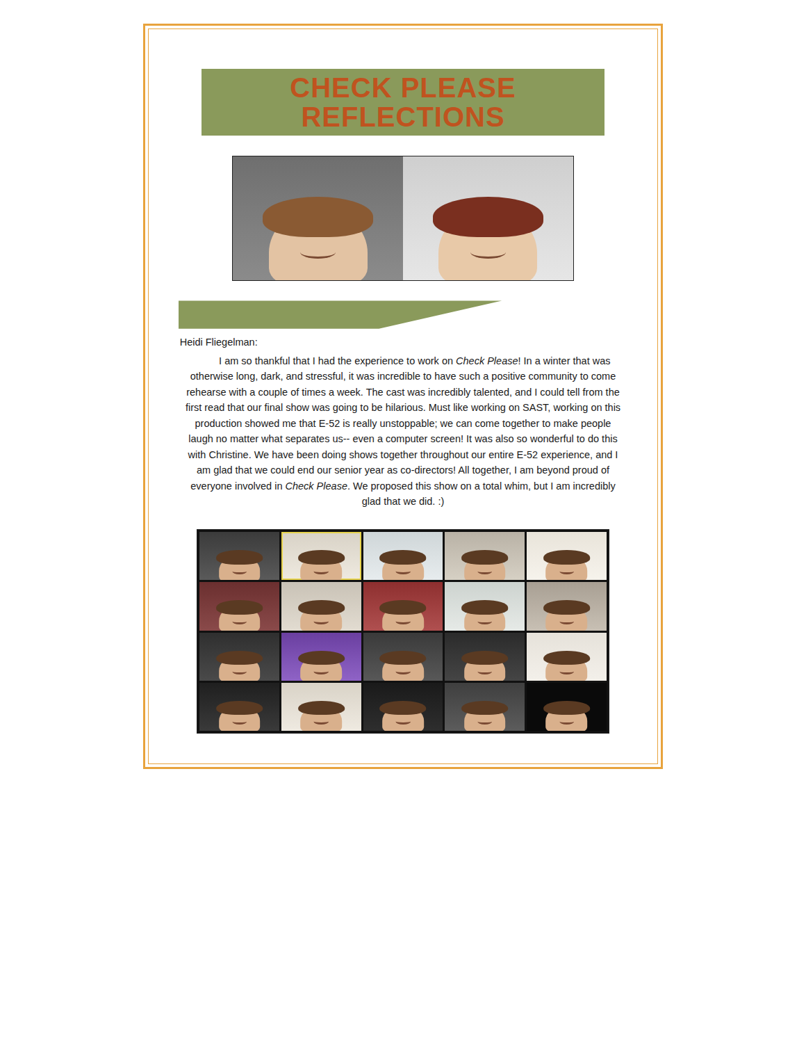Check Please Reflections
Heidi Fliegelman:
I am so thankful that I had the experience to work on Check Please! In a winter that was otherwise long, dark, and stressful, it was incredible to have such a positive community to come rehearse with a couple of times a week. The cast was incredibly talented, and I could tell from the first read that our final show was going to be hilarious. Must like working on SAST, working on this production showed me that E-52 is really unstoppable; we can come together to make people laugh no matter what separates us-- even a computer screen! It was also so wonderful to do this with Christine. We have been doing shows together throughout our entire E-52 experience, and I am glad that we could end our senior year as co-directors! All together, I am beyond proud of everyone involved in Check Please. We proposed this show on a total whim, but I am incredibly glad that we did. :)